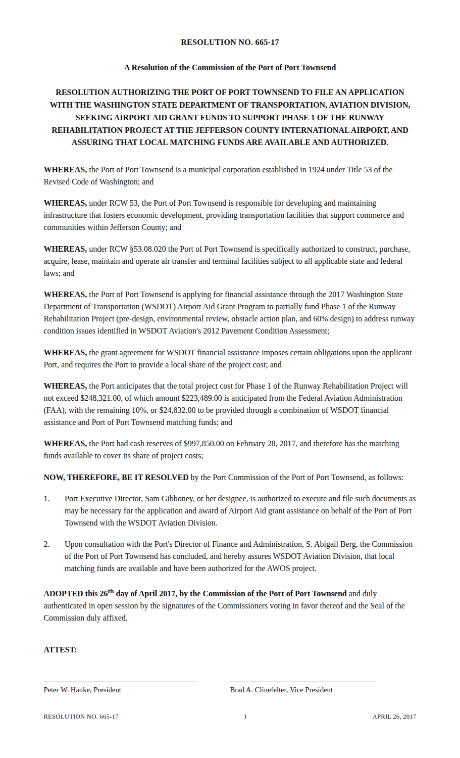RESOLUTION NO. 665-17
A Resolution of the Commission of the Port of Port Townsend
RESOLUTION AUTHORIZING THE PORT OF PORT TOWNSEND TO FILE AN APPLICATION WITH THE WASHINGTON STATE DEPARTMENT OF TRANSPORTATION, AVIATION DIVISION, SEEKING AIRPORT AID GRANT FUNDS TO SUPPORT PHASE 1 OF THE RUNWAY REHABILITATION PROJECT AT THE JEFFERSON COUNTY INTERNATIONAL AIRPORT, AND ASSURING THAT LOCAL MATCHING FUNDS ARE AVAILABLE AND AUTHORIZED.
WHEREAS, the Port of Port Townsend is a municipal corporation established in 1924 under Title 53 of the Revised Code of Washington; and
WHEREAS, under RCW 53, the Port of Port Townsend is responsible for developing and maintaining infrastructure that fosters economic development, providing transportation facilities that support commerce and communities within Jefferson County; and
WHEREAS, under RCW §53.08.020 the Port of Port Townsend is specifically authorized to construct, purchase, acquire, lease, maintain and operate air transfer and terminal facilities subject to all applicable state and federal laws; and
WHEREAS, the Port of Port Townsend is applying for financial assistance through the 2017 Washington State Department of Transportation (WSDOT) Airport Aid Grant Program to partially fund Phase 1 of the Runway Rehabilitation Project (pre-design, environmental review, obstacle action plan, and 60% design) to address runway condition issues identified in WSDOT Aviation's 2012 Pavement Condition Assessment;
WHEREAS, the grant agreement for WSDOT financial assistance imposes certain obligations upon the applicant Port, and requires the Port to provide a local share of the project cost; and
WHEREAS, the Port anticipates that the total project cost for Phase 1 of the Runway Rehabilitation Project will not exceed $248,321.00, of which amount $223,489.00 is anticipated from the Federal Aviation Administration (FAA), with the remaining 10%, or $24,832.00 to be provided through a combination of WSDOT financial assistance and Port of Port Townsend matching funds; and
WHEREAS, the Port had cash reserves of $997,850.00 on February 28, 2017, and therefore has the matching funds available to cover its share of project costs;
NOW, THEREFORE, BE IT RESOLVED by the Port Commission of the Port of Port Townsend, as follows:
Port Executive Director, Sam Gibboney, or her designee, is authorized to execute and file such documents as may be necessary for the application and award of Airport Aid grant assistance on behalf of the Port of Port Townsend with the WSDOT Aviation Division.
Upon consultation with the Port's Director of Finance and Administration, S. Abigail Berg, the Commission of the Port of Port Townsend has concluded, and hereby assures WSDOT Aviation Division, that local matching funds are available and have been authorized for the AWOS project.
ADOPTED this 26th day of April 2017, by the Commission of the Port of Port Townsend and duly authenticated in open session by the signatures of the Commissioners voting in favor thereof and the Seal of the Commission duly affixed.
| ATTEST: Peter W. Hanke, President | Brad A. Clinefelter, Vice President |
RESOLUTION NO. 665-17 1 APRIL 26, 2017